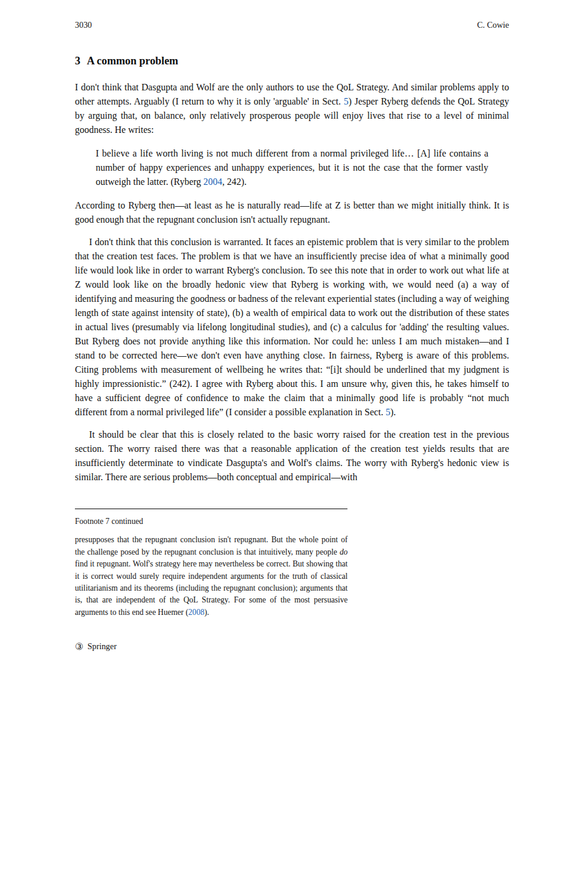3030 C. Cowie
3 A common problem
I don't think that Dasgupta and Wolf are the only authors to use the QoL Strategy. And similar problems apply to other attempts. Arguably (I return to why it is only 'arguable' in Sect. 5) Jesper Ryberg defends the QoL Strategy by arguing that, on balance, only relatively prosperous people will enjoy lives that rise to a level of minimal goodness. He writes:
I believe a life worth living is not much different from a normal privileged life… [A] life contains a number of happy experiences and unhappy experiences, but it is not the case that the former vastly outweigh the latter. (Ryberg 2004, 242).
According to Ryberg then—at least as he is naturally read—life at Z is better than we might initially think. It is good enough that the repugnant conclusion isn't actually repugnant.
I don't think that this conclusion is warranted. It faces an epistemic problem that is very similar to the problem that the creation test faces. The problem is that we have an insufficiently precise idea of what a minimally good life would look like in order to warrant Ryberg's conclusion. To see this note that in order to work out what life at Z would look like on the broadly hedonic view that Ryberg is working with, we would need (a) a way of identifying and measuring the goodness or badness of the relevant experiential states (including a way of weighing length of state against intensity of state), (b) a wealth of empirical data to work out the distribution of these states in actual lives (presumably via lifelong longitudinal studies), and (c) a calculus for 'adding' the resulting values. But Ryberg does not provide anything like this information. Nor could he: unless I am much mistaken—and I stand to be corrected here—we don't even have anything close. In fairness, Ryberg is aware of this problems. Citing problems with measurement of wellbeing he writes that: “[i]t should be underlined that my judgment is highly impressionistic.” (242). I agree with Ryberg about this. I am unsure why, given this, he takes himself to have a sufficient degree of confidence to make the claim that a minimally good life is probably “not much different from a normal privileged life” (I consider a possible explanation in Sect. 5).
It should be clear that this is closely related to the basic worry raised for the creation test in the previous section. The worry raised there was that a reasonable application of the creation test yields results that are insufficiently determinate to vindicate Dasgupta's and Wolf's claims. The worry with Ryberg's hedonic view is similar. There are serious problems—both conceptual and empirical—with
Footnote 7 continued
presupposes that the repugnant conclusion isn't repugnant. But the whole point of the challenge posed by the repugnant conclusion is that intuitively, many people do find it repugnant. Wolf's strategy here may nevertheless be correct. But showing that it is correct would surely require independent arguments for the truth of classical utilitarianism and its theorems (including the repugnant conclusion); arguments that is, that are independent of the QoL Strategy. For some of the most persuasive arguments to this end see Huemer (2008).
③ Springer